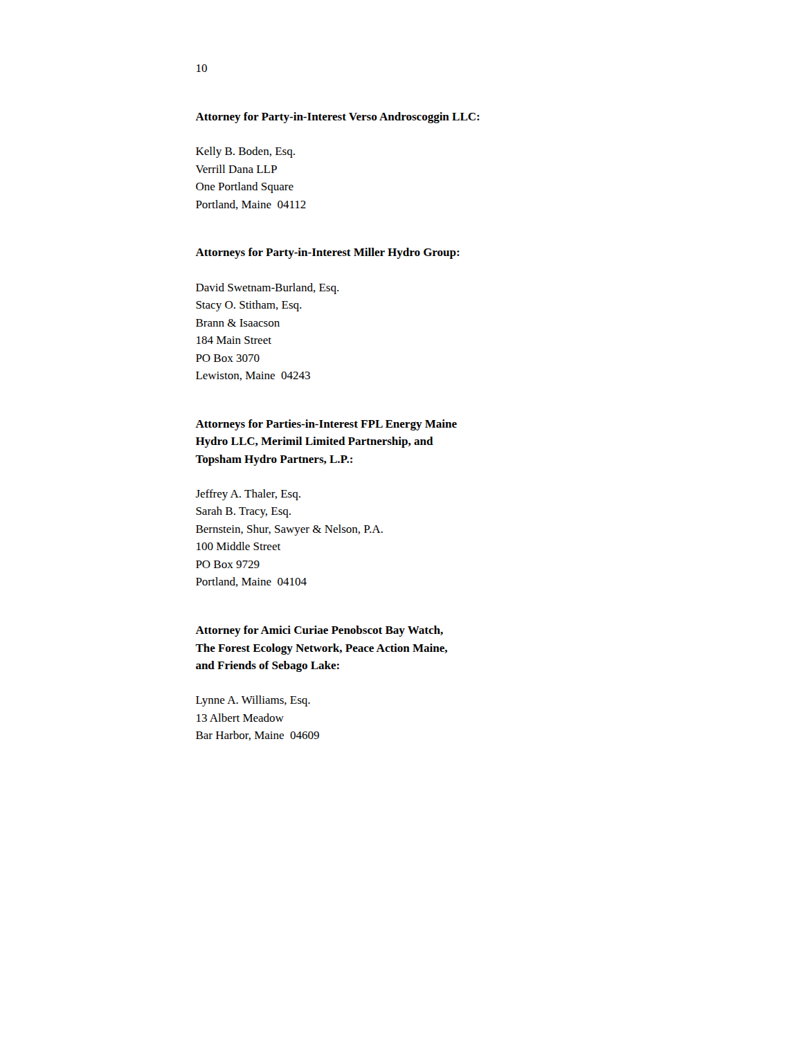10
Attorney for Party-in-Interest Verso Androscoggin LLC:
Kelly B. Boden, Esq.
Verrill Dana LLP
One Portland Square
Portland, Maine 04112
Attorneys for Party-in-Interest Miller Hydro Group:
David Swetnam-Burland, Esq.
Stacy O. Stitham, Esq.
Brann & Isaacson
184 Main Street
PO Box 3070
Lewiston, Maine 04243
Attorneys for Parties-in-Interest FPL Energy Maine
Hydro LLC, Merimil Limited Partnership, and
Topsham Hydro Partners, L.P.:
Jeffrey A. Thaler, Esq.
Sarah B. Tracy, Esq.
Bernstein, Shur, Sawyer & Nelson, P.A.
100 Middle Street
PO Box 9729
Portland, Maine 04104
Attorney for Amici Curiae Penobscot Bay Watch,
The Forest Ecology Network, Peace Action Maine,
and Friends of Sebago Lake:
Lynne A. Williams, Esq.
13 Albert Meadow
Bar Harbor, Maine 04609